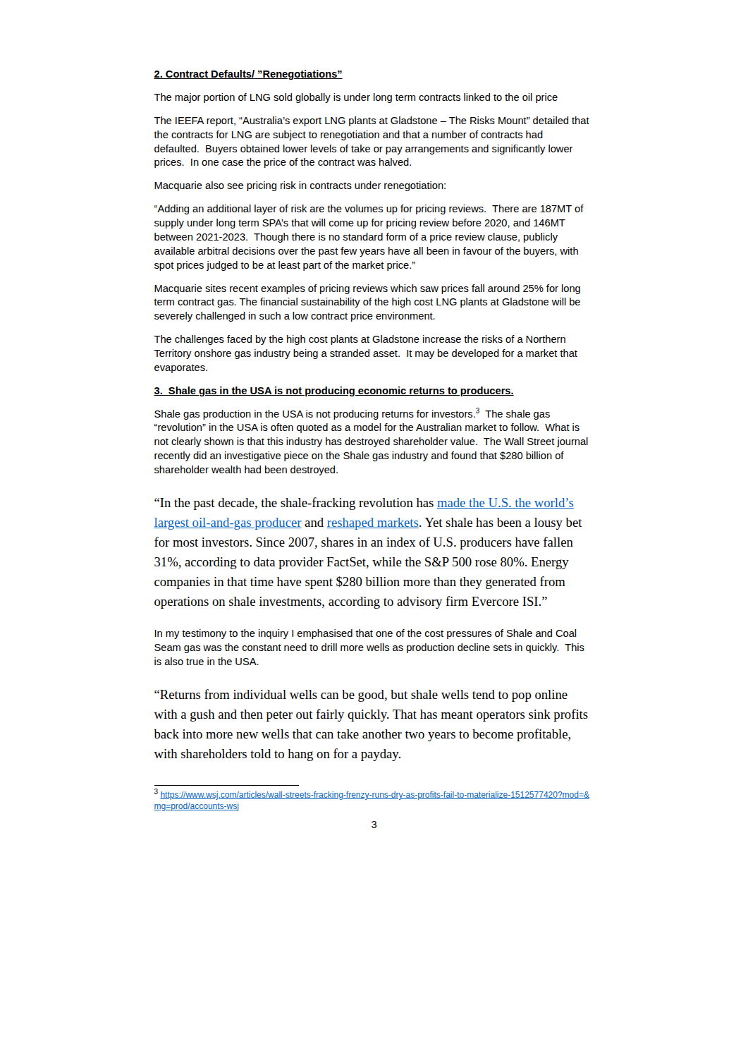2. Contract Defaults/ ”Renegotiations”
The major portion of LNG sold globally is under long term contracts linked to the oil price
The IEEFA report, “Australia’s export LNG plants at Gladstone – The Risks Mount” detailed that the contracts for LNG are subject to renegotiation and that a number of contracts had defaulted. Buyers obtained lower levels of take or pay arrangements and significantly lower prices. In one case the price of the contract was halved.
Macquarie also see pricing risk in contracts under renegotiation:
“Adding an additional layer of risk are the volumes up for pricing reviews. There are 187MT of supply under long term SPA’s that will come up for pricing review before 2020, and 146MT between 2021-2023. Though there is no standard form of a price review clause, publicly available arbitral decisions over the past few years have all been in favour of the buyers, with spot prices judged to be at least part of the market price.”
Macquarie sites recent examples of pricing reviews which saw prices fall around 25% for long term contract gas. The financial sustainability of the high cost LNG plants at Gladstone will be severely challenged in such a low contract price environment.
The challenges faced by the high cost plants at Gladstone increase the risks of a Northern Territory onshore gas industry being a stranded asset. It may be developed for a market that evaporates.
3. Shale gas in the USA is not producing economic returns to producers.
Shale gas production in the USA is not producing returns for investors.3 The shale gas “revolution” in the USA is often quoted as a model for the Australian market to follow. What is not clearly shown is that this industry has destroyed shareholder value. The Wall Street journal recently did an investigative piece on the Shale gas industry and found that $280 billion of shareholder wealth had been destroyed.
“In the past decade, the shale-fracking revolution has made the U.S. the world’s largest oil-and-gas producer and reshaped markets. Yet shale has been a lousy bet for most investors. Since 2007, shares in an index of U.S. producers have fallen 31%, according to data provider FactSet, while the S&P 500 rose 80%. Energy companies in that time have spent $280 billion more than they generated from operations on shale investments, according to advisory firm Evercore ISI.”
In my testimony to the inquiry I emphasised that one of the cost pressures of Shale and Coal Seam gas was the constant need to drill more wells as production decline sets in quickly. This is also true in the USA.
“Returns from individual wells can be good, but shale wells tend to pop online with a gush and then peter out fairly quickly. That has meant operators sink profits back into more new wells that can take another two years to become profitable, with shareholders told to hang on for a payday.
3 https://www.wsj.com/articles/wall-streets-fracking-frenzy-runs-dry-as-profits-fail-to-materialize-1512577420?mod=&mg=prod/accounts-wsj
3